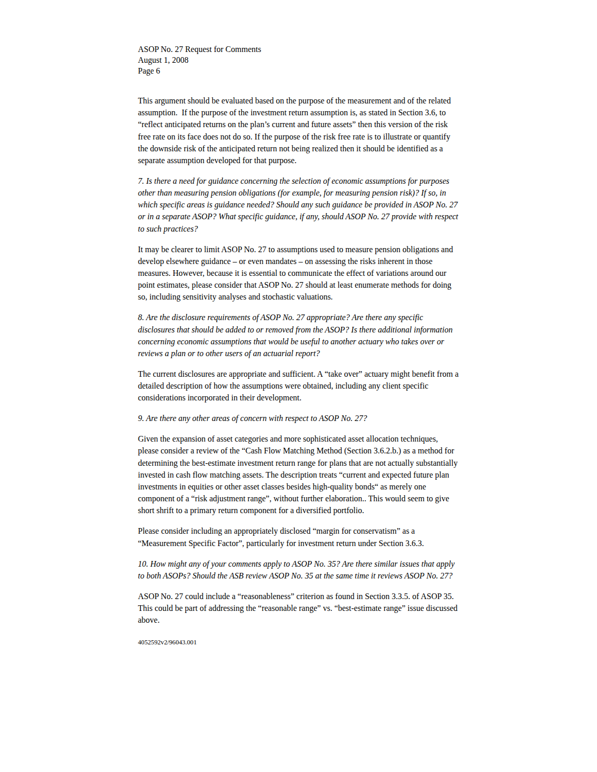ASOP No. 27 Request for Comments
August 1, 2008
Page 6
This argument should be evaluated based on the purpose of the measurement and of the related assumption. If the purpose of the investment return assumption is, as stated in Section 3.6, to “reflect anticipated returns on the plan’s current and future assets” then this version of the risk free rate on its face does not do so. If the purpose of the risk free rate is to illustrate or quantify the downside risk of the anticipated return not being realized then it should be identified as a separate assumption developed for that purpose.
7. Is there a need for guidance concerning the selection of economic assumptions for purposes other than measuring pension obligations (for example, for measuring pension risk)? If so, in which specific areas is guidance needed? Should any such guidance be provided in ASOP No. 27 or in a separate ASOP? What specific guidance, if any, should ASOP No. 27 provide with respect to such practices?
It may be clearer to limit ASOP No. 27 to assumptions used to measure pension obligations and develop elsewhere guidance – or even mandates – on assessing the risks inherent in those measures. However, because it is essential to communicate the effect of variations around our point estimates, please consider that ASOP No. 27 should at least enumerate methods for doing so, including sensitivity analyses and stochastic valuations.
8. Are the disclosure requirements of ASOP No. 27 appropriate? Are there any specific disclosures that should be added to or removed from the ASOP? Is there additional information concerning economic assumptions that would be useful to another actuary who takes over or reviews a plan or to other users of an actuarial report?
The current disclosures are appropriate and sufficient. A “take over” actuary might benefit from a detailed description of how the assumptions were obtained, including any client specific considerations incorporated in their development.
9. Are there any other areas of concern with respect to ASOP No. 27?
Given the expansion of asset categories and more sophisticated asset allocation techniques, please consider a review of the “Cash Flow Matching Method (Section 3.6.2.b.) as a method for determining the best-estimate investment return range for plans that are not actually substantially invested in cash flow matching assets. The description treats “current and expected future plan investments in equities or other asset classes besides high-quality bonds“ as merely one component of a “risk adjustment range”, without further elaboration.. This would seem to give short shrift to a primary return component for a diversified portfolio.
Please consider including an appropriately disclosed “margin for conservatism” as a “Measurement Specific Factor”, particularly for investment return under Section 3.6.3.
10. How might any of your comments apply to ASOP No. 35? Are there similar issues that apply to both ASOPs? Should the ASB review ASOP No. 35 at the same time it reviews ASOP No. 27?
ASOP No. 27 could include a “reasonableness” criterion as found in Section 3.3.5. of ASOP 35. This could be part of addressing the “reasonable range” vs. “best-estimate range” issue discussed above.
4052592v2/96043.001